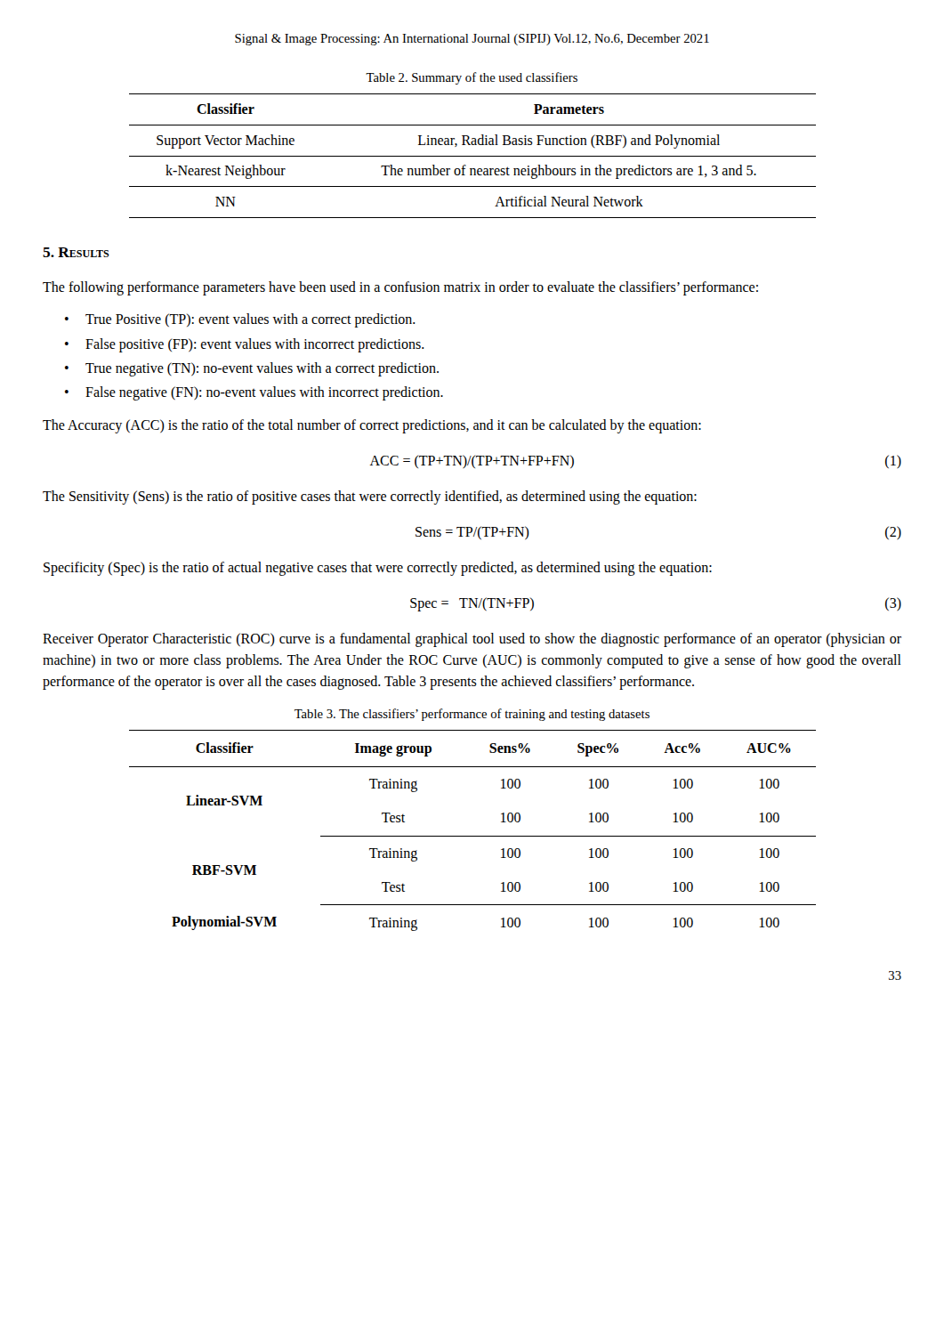Signal & Image Processing: An International Journal (SIPIJ) Vol.12, No.6, December 2021
Table 2. Summary of the used classifiers
| Classifier | Parameters |
| --- | --- |
| Support Vector Machine | Linear, Radial Basis Function (RBF) and Polynomial |
| k-Nearest Neighbour | The number of nearest neighbours in the predictors are 1, 3 and 5. |
| NN | Artificial Neural Network |
5. Results
The following performance parameters have been used in a confusion matrix in order to evaluate the classifiers’ performance:
True Positive (TP): event values with a correct prediction.
False positive (FP): event values with incorrect predictions.
True negative (TN): no-event values with a correct prediction.
False negative (FN): no-event values with incorrect prediction.
The Accuracy (ACC) is the ratio of the total number of correct predictions, and it can be calculated by the equation:
ACC = (TP+TN)/(TP+TN+FP+FN) (1)
The Sensitivity (Sens) is the ratio of positive cases that were correctly identified, as determined using the equation:
Sens = TP/(TP+FN) (2)
Specificity (Spec) is the ratio of actual negative cases that were correctly predicted, as determined using the equation:
Spec = TN/(TN+FP) (3)
Receiver Operator Characteristic (ROC) curve is a fundamental graphical tool used to show the diagnostic performance of an operator (physician or machine) in two or more class problems. The Area Under the ROC Curve (AUC) is commonly computed to give a sense of how good the overall performance of the operator is over all the cases diagnosed. Table 3 presents the achieved classifiers’ performance.
Table 3. The classifiers’ performance of training and testing datasets
| Classifier | Image group | Sens% | Spec% | Acc% | AUC% |
| --- | --- | --- | --- | --- | --- |
| Linear-SVM | Training | 100 | 100 | 100 | 100 |
| Test | 100 | 100 | 100 | 100 |
| RBF-SVM | Training | 100 | 100 | 100 | 100 |
| Test | 100 | 100 | 100 | 100 |
| Polynomial-SVM | Training | 100 | 100 | 100 | 100 |
33